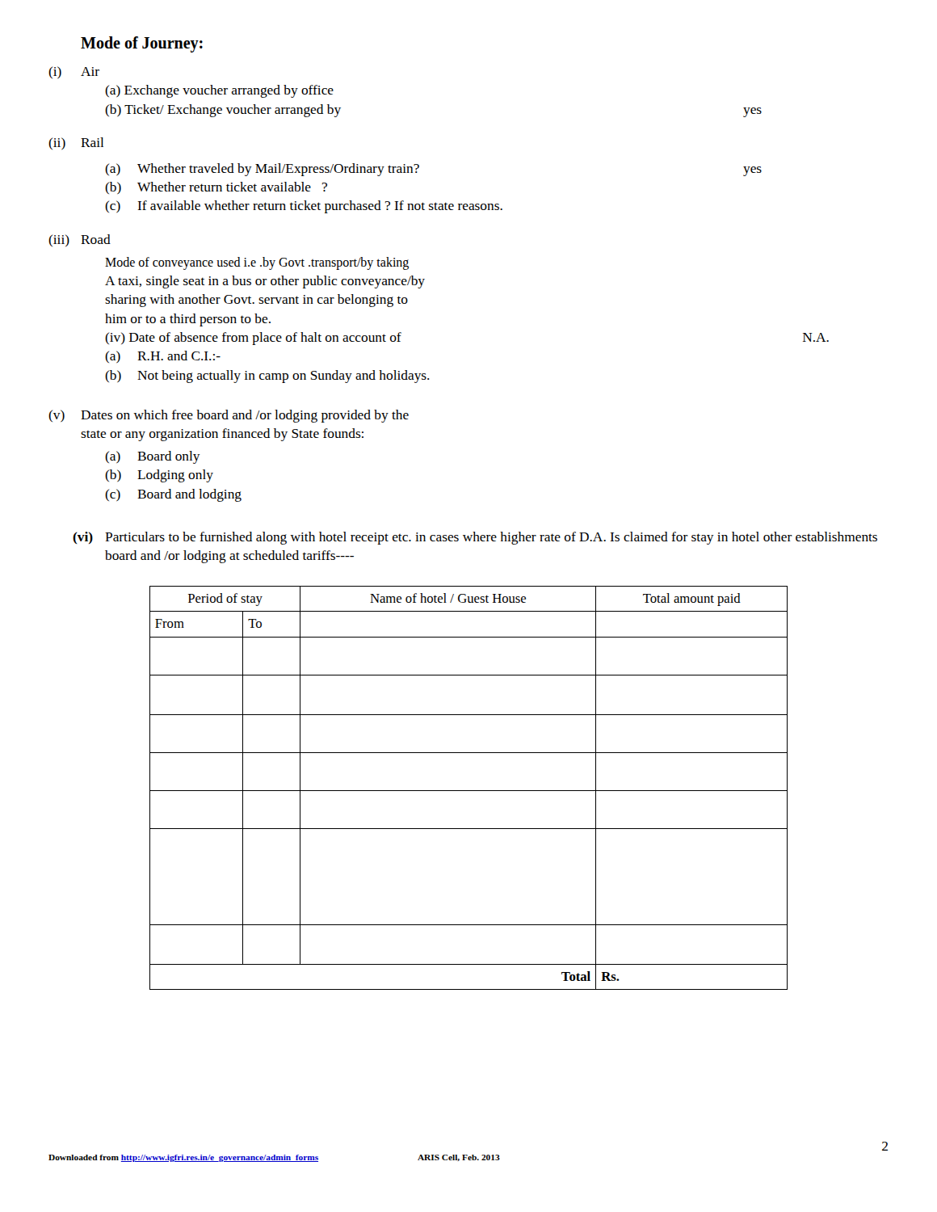Mode of Journey:
(i)
Air
(a) Exchange voucher arranged by office
(b) Ticket/ Exchange voucher arranged by
yes
(ii)
Rail
(a)
Whether traveled by Mail/Express/Ordinary train?
yes
(b)
Whether return ticket available ?
(c)
If available whether return ticket purchased ? If not state reasons.
(iii)
Road
Mode of conveyance used i.e .by Govt .transport/by taking A taxi, single seat in a bus or other public conveyance/by sharing with another Govt. servant in car belonging to him or to a third person to be.
(iv) Date of absence from place of halt on account of
N.A.
(a)
R.H. and C.I.:-
(b)
Not being actually in camp on Sunday and holidays.
(v)
Dates on which free board and /or lodging provided by the
state or any organization financed by State founds:
(a)
Board only
(b)
Lodging only
(c)
Board and lodging
(vi)
Particulars to be furnished along with hotel receipt etc. in cases where higher rate of D.A. Is claimed for stay in hotel other establishments board and /or lodging at scheduled tariffs----
| Period of stay | Name of hotel / Guest House | Total amount paid |
| --- | --- | --- |
| From | To | | |
| Total | Rs. |
Downloaded from http://www.igfri.res.in/e_governance/admin_forms ARIS Cell, Feb. 2013
2